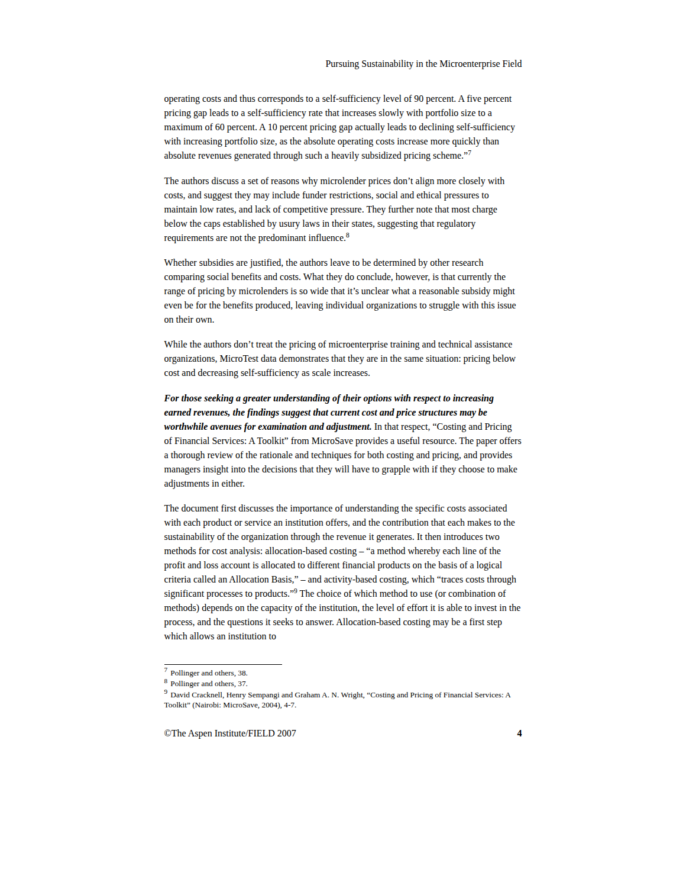Pursuing Sustainability in the Microenterprise Field
operating costs and thus corresponds to a self-sufficiency level of 90 percent. A five percent pricing gap leads to a self-sufficiency rate that increases slowly with portfolio size to a maximum of 60 percent. A 10 percent pricing gap actually leads to declining self-sufficiency with increasing portfolio size, as the absolute operating costs increase more quickly than absolute revenues generated through such a heavily subsidized pricing scheme.”7
The authors discuss a set of reasons why microlender prices don’t align more closely with costs, and suggest they may include funder restrictions, social and ethical pressures to maintain low rates, and lack of competitive pressure. They further note that most charge below the caps established by usury laws in their states, suggesting that regulatory requirements are not the predominant influence.8
Whether subsidies are justified, the authors leave to be determined by other research comparing social benefits and costs. What they do conclude, however, is that currently the range of pricing by microlenders is so wide that it’s unclear what a reasonable subsidy might even be for the benefits produced, leaving individual organizations to struggle with this issue on their own.
While the authors don’t treat the pricing of microenterprise training and technical assistance organizations, MicroTest data demonstrates that they are in the same situation: pricing below cost and decreasing self-sufficiency as scale increases.
For those seeking a greater understanding of their options with respect to increasing earned revenues, the findings suggest that current cost and price structures may be worthwhile avenues for examination and adjustment. In that respect, “Costing and Pricing of Financial Services: A Toolkit” from MicroSave provides a useful resource. The paper offers a thorough review of the rationale and techniques for both costing and pricing, and provides managers insight into the decisions that they will have to grapple with if they choose to make adjustments in either.
The document first discusses the importance of understanding the specific costs associated with each product or service an institution offers, and the contribution that each makes to the sustainability of the organization through the revenue it generates. It then introduces two methods for cost analysis: allocation-based costing – “a method whereby each line of the profit and loss account is allocated to different financial products on the basis of a logical criteria called an Allocation Basis,” – and activity-based costing, which “traces costs through significant processes to products.”9 The choice of which method to use (or combination of methods) depends on the capacity of the institution, the level of effort it is able to invest in the process, and the questions it seeks to answer. Allocation-based costing may be a first step which allows an institution to
7 Pollinger and others, 38.
8 Pollinger and others, 37.
9 David Cracknell, Henry Sempangi and Graham A. N. Wright, “Costing and Pricing of Financial Services: A Toolkit” (Nairobi: MicroSave, 2004), 4-7.
©The Aspen Institute/FIELD 2007 4